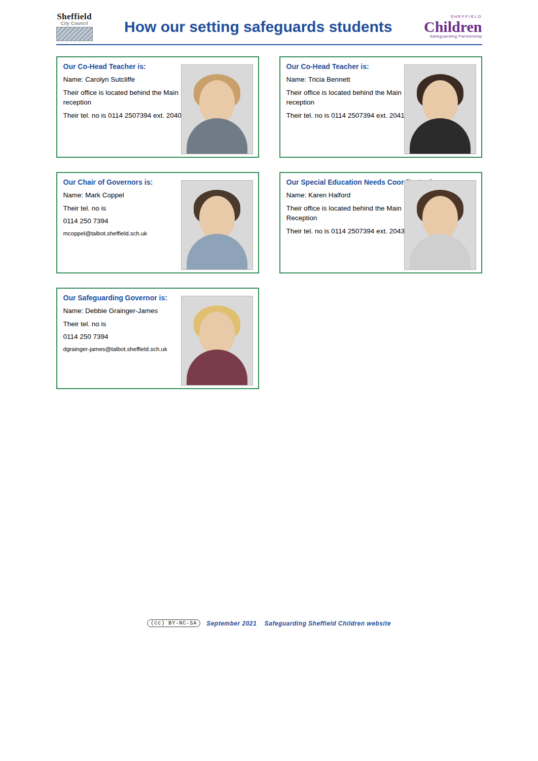Sheffield
City Council
How our setting safeguards students
Sheffield
Children
Safeguarding Partnership
Our Co-Head Teacher is:
Name: Carolyn Sutcliffe
Their office is located behind the Main reception
Their tel. no is 0114 2507394 ext. 2040
Our Co-Head Teacher is:
Name: Tricia Bennett
Their office is located behind the Main reception
Their tel. no is 0114 2507394 ext. 2041
Our Chair of Governors is:
Name: Mark Coppel
Their tel. no is
0114 250 7394
mcoppel@talbot.sheffield.sch.uk
Our Special Education Needs Coordinator is:
Name: Karen Halford
Their office is located behind the Main Reception
Their tel. no is 0114 2507394 ext. 2043
Our Safeguarding Governor is:
Name: Debbie Grainger-James
Their tel. no is
0114 250 7394
dgrainger-james@talbot.sheffield.sch.uk
(cc) BY-NC-SA September 2021 Safeguarding Sheffield Children website